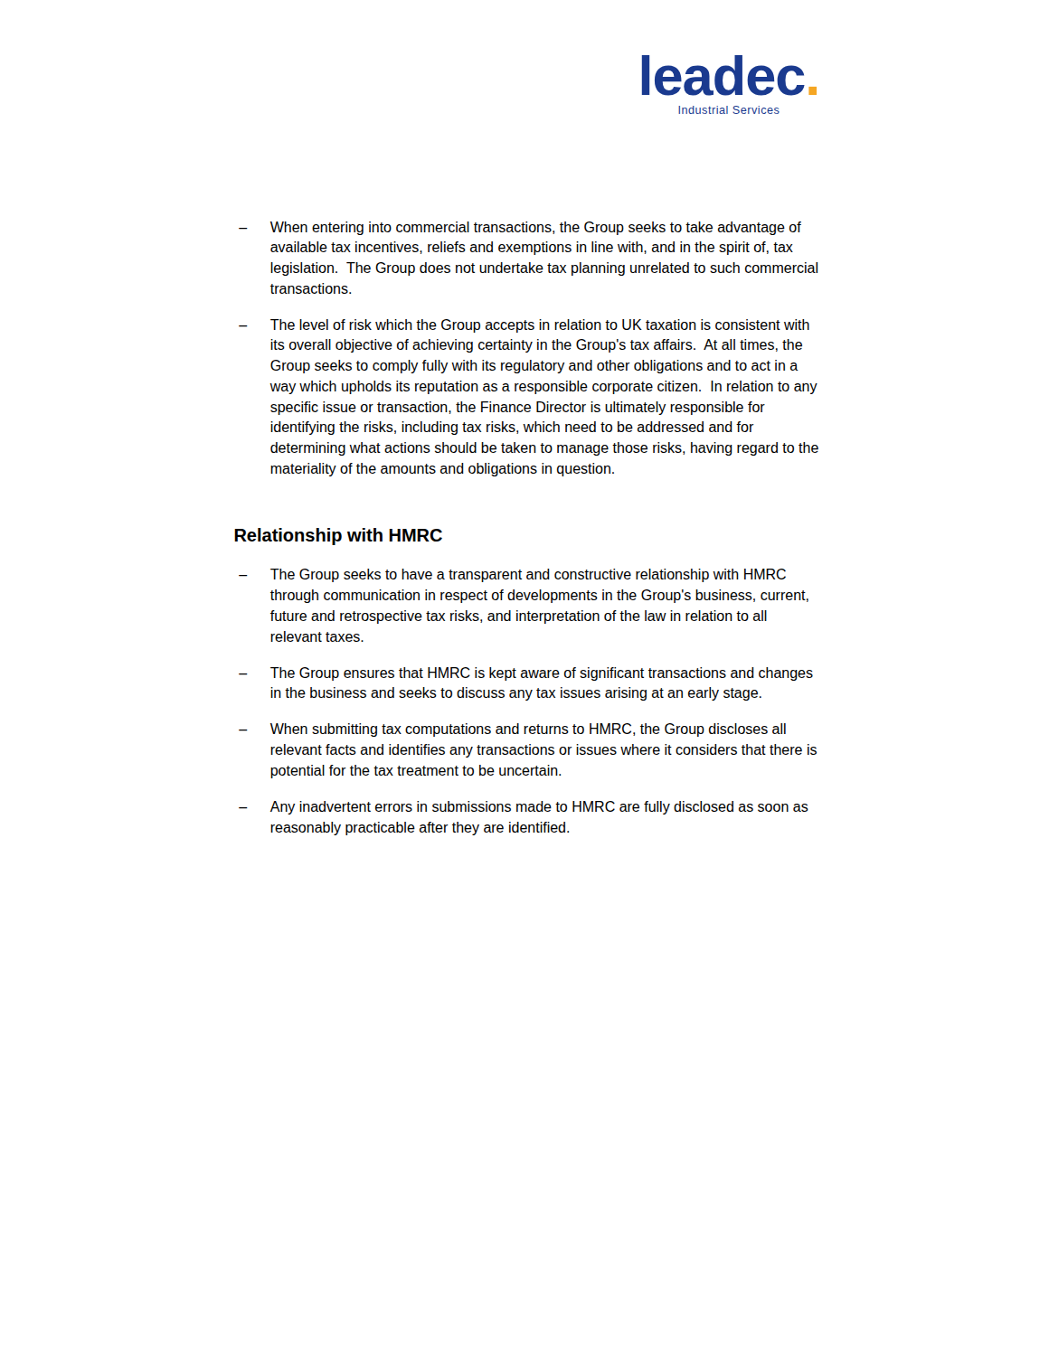leadec.
Industrial Services
When entering into commercial transactions, the Group seeks to take advantage of available tax incentives, reliefs and exemptions in line with, and in the spirit of, tax legislation. The Group does not undertake tax planning unrelated to such commercial transactions.
The level of risk which the Group accepts in relation to UK taxation is consistent with its overall objective of achieving certainty in the Group's tax affairs. At all times, the Group seeks to comply fully with its regulatory and other obligations and to act in a way which upholds its reputation as a responsible corporate citizen. In relation to any specific issue or transaction, the Finance Director is ultimately responsible for identifying the risks, including tax risks, which need to be addressed and for determining what actions should be taken to manage those risks, having regard to the materiality of the amounts and obligations in question.
Relationship with HMRC
The Group seeks to have a transparent and constructive relationship with HMRC through communication in respect of developments in the Group's business, current, future and retrospective tax risks, and interpretation of the law in relation to all relevant taxes.
The Group ensures that HMRC is kept aware of significant transactions and changes in the business and seeks to discuss any tax issues arising at an early stage.
When submitting tax computations and returns to HMRC, the Group discloses all relevant facts and identifies any transactions or issues where it considers that there is potential for the tax treatment to be uncertain.
Any inadvertent errors in submissions made to HMRC are fully disclosed as soon as reasonably practicable after they are identified.